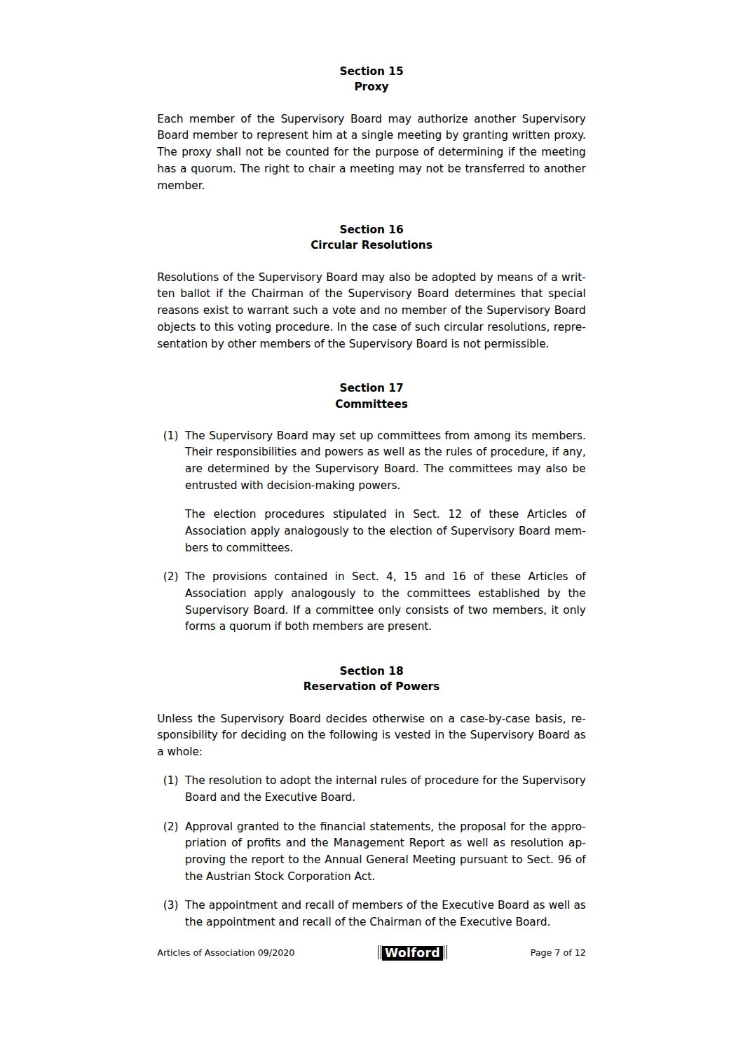Section 15
Proxy
Each member of the Supervisory Board may authorize another Supervisory Board member to represent him at a single meeting by granting written proxy. The proxy shall not be counted for the purpose of determining if the meeting has a quorum. The right to chair a meeting may not be transferred to another member.
Section 16
Circular Resolutions
Resolutions of the Supervisory Board may also be adopted by means of a written ballot if the Chairman of the Supervisory Board determines that special reasons exist to warrant such a vote and no member of the Supervisory Board objects to this voting procedure. In the case of such circular resolutions, representation by other members of the Supervisory Board is not permissible.
Section 17
Committees
(1) The Supervisory Board may set up committees from among its members. Their responsibilities and powers as well as the rules of procedure, if any, are determined by the Supervisory Board. The committees may also be entrusted with decision-making powers.
The election procedures stipulated in Sect. 12 of these Articles of Association apply analogously to the election of Supervisory Board members to committees.
(2) The provisions contained in Sect. 4, 15 and 16 of these Articles of Association apply analogously to the committees established by the Supervisory Board. If a committee only consists of two members, it only forms a quorum if both members are present.
Section 18
Reservation of Powers
Unless the Supervisory Board decides otherwise on a case-by-case basis, responsibility for deciding on the following is vested in the Supervisory Board as a whole:
(1) The resolution to adopt the internal rules of procedure for the Supervisory Board and the Executive Board.
(2) Approval granted to the financial statements, the proposal for the appropriation of profits and the Management Report as well as resolution approving the report to the Annual General Meeting pursuant to Sect. 96 of the Austrian Stock Corporation Act.
(3) The appointment and recall of members of the Executive Board as well as the appointment and recall of the Chairman of the Executive Board.
Articles of Association 09/2020
Wolford
Page 7 of 12